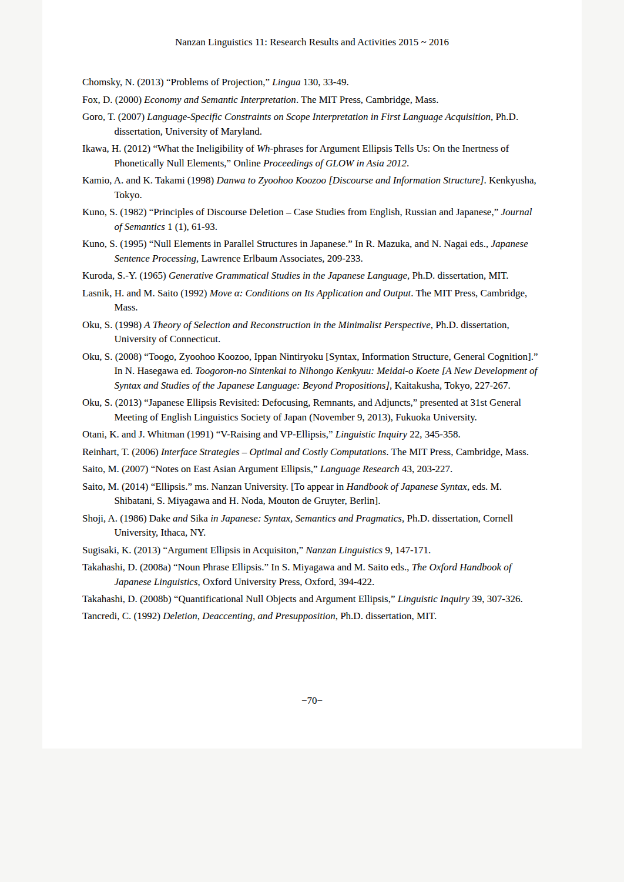Nanzan Linguistics 11: Research Results and Activities 2015 ~ 2016
Chomsky, N. (2013) “Problems of Projection,” Lingua 130, 33-49.
Fox, D. (2000) Economy and Semantic Interpretation. The MIT Press, Cambridge, Mass.
Goro, T. (2007) Language-Specific Constraints on Scope Interpretation in First Language Acquisition, Ph.D. dissertation, University of Maryland.
Ikawa, H. (2012) “What the Ineligibility of Wh-phrases for Argument Ellipsis Tells Us: On the Inertness of Phonetically Null Elements,” Online Proceedings of GLOW in Asia 2012.
Kamio, A. and K. Takami (1998) Danwa to Zyoohoo Koozoo [Discourse and Information Structure]. Kenkyusha, Tokyo.
Kuno, S. (1982) “Principles of Discourse Deletion – Case Studies from English, Russian and Japanese,” Journal of Semantics 1 (1), 61-93.
Kuno, S. (1995) “Null Elements in Parallel Structures in Japanese.” In R. Mazuka, and N. Nagai eds., Japanese Sentence Processing, Lawrence Erlbaum Associates, 209-233.
Kuroda, S.-Y. (1965) Generative Grammatical Studies in the Japanese Language, Ph.D. dissertation, MIT.
Lasnik, H. and M. Saito (1992) Move α: Conditions on Its Application and Output. The MIT Press, Cambridge, Mass.
Oku, S. (1998) A Theory of Selection and Reconstruction in the Minimalist Perspective, Ph.D. dissertation, University of Connecticut.
Oku, S. (2008) “Toogo, Zyoohoo Koozoo, Ippan Nintiryoku [Syntax, Information Structure, General Cognition].” In N. Hasegawa ed. Toogoron-no Sintenkai to Nihongo Kenkyuu: Meidai-o Koete [A New Development of Syntax and Studies of the Japanese Language: Beyond Propositions], Kaitakusha, Tokyo, 227-267.
Oku, S. (2013) “Japanese Ellipsis Revisited: Defocusing, Remnants, and Adjuncts,” presented at 31st General Meeting of English Linguistics Society of Japan (November 9, 2013), Fukuoka University.
Otani, K. and J. Whitman (1991) “V-Raising and VP-Ellipsis,” Linguistic Inquiry 22, 345-358.
Reinhart, T. (2006) Interface Strategies – Optimal and Costly Computations. The MIT Press, Cambridge, Mass.
Saito, M. (2007) “Notes on East Asian Argument Ellipsis,” Language Research 43, 203-227.
Saito, M. (2014) “Ellipsis.” ms. Nanzan University. [To appear in Handbook of Japanese Syntax, eds. M. Shibatani, S. Miyagawa and H. Noda, Mouton de Gruyter, Berlin].
Shoji, A. (1986) Dake and Sika in Japanese: Syntax, Semantics and Pragmatics, Ph.D. dissertation, Cornell University, Ithaca, NY.
Sugisaki, K. (2013) “Argument Ellipsis in Acquisiton,” Nanzan Linguistics 9, 147-171.
Takahashi, D. (2008a) “Noun Phrase Ellipsis.” In S. Miyagawa and M. Saito eds., The Oxford Handbook of Japanese Linguistics, Oxford University Press, Oxford, 394-422.
Takahashi, D. (2008b) “Quantificational Null Objects and Argument Ellipsis,” Linguistic Inquiry 39, 307-326.
Tancredi, C. (1992) Deletion, Deaccenting, and Presupposition, Ph.D. dissertation, MIT.
−70−